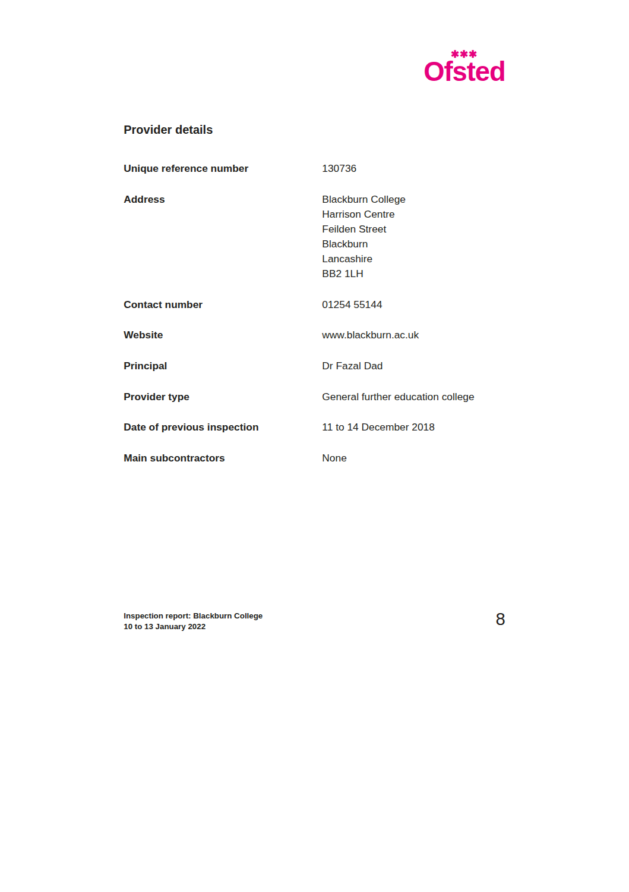✱✱✱
Ofsted
Provider details
| Unique reference number | 130736 |
| Address | Blackburn College Harrison Centre Feilden Street Blackburn Lancashire BB2 1LH |
| Contact number | 01254 55144 |
| Website | www.blackburn.ac.uk |
| Principal | Dr Fazal Dad |
| Provider type | General further education college |
| Date of previous inspection | 11 to 14 December 2018 |
| Main subcontractors | None |
Inspection report: Blackburn College
10 to 13 January 2022
8